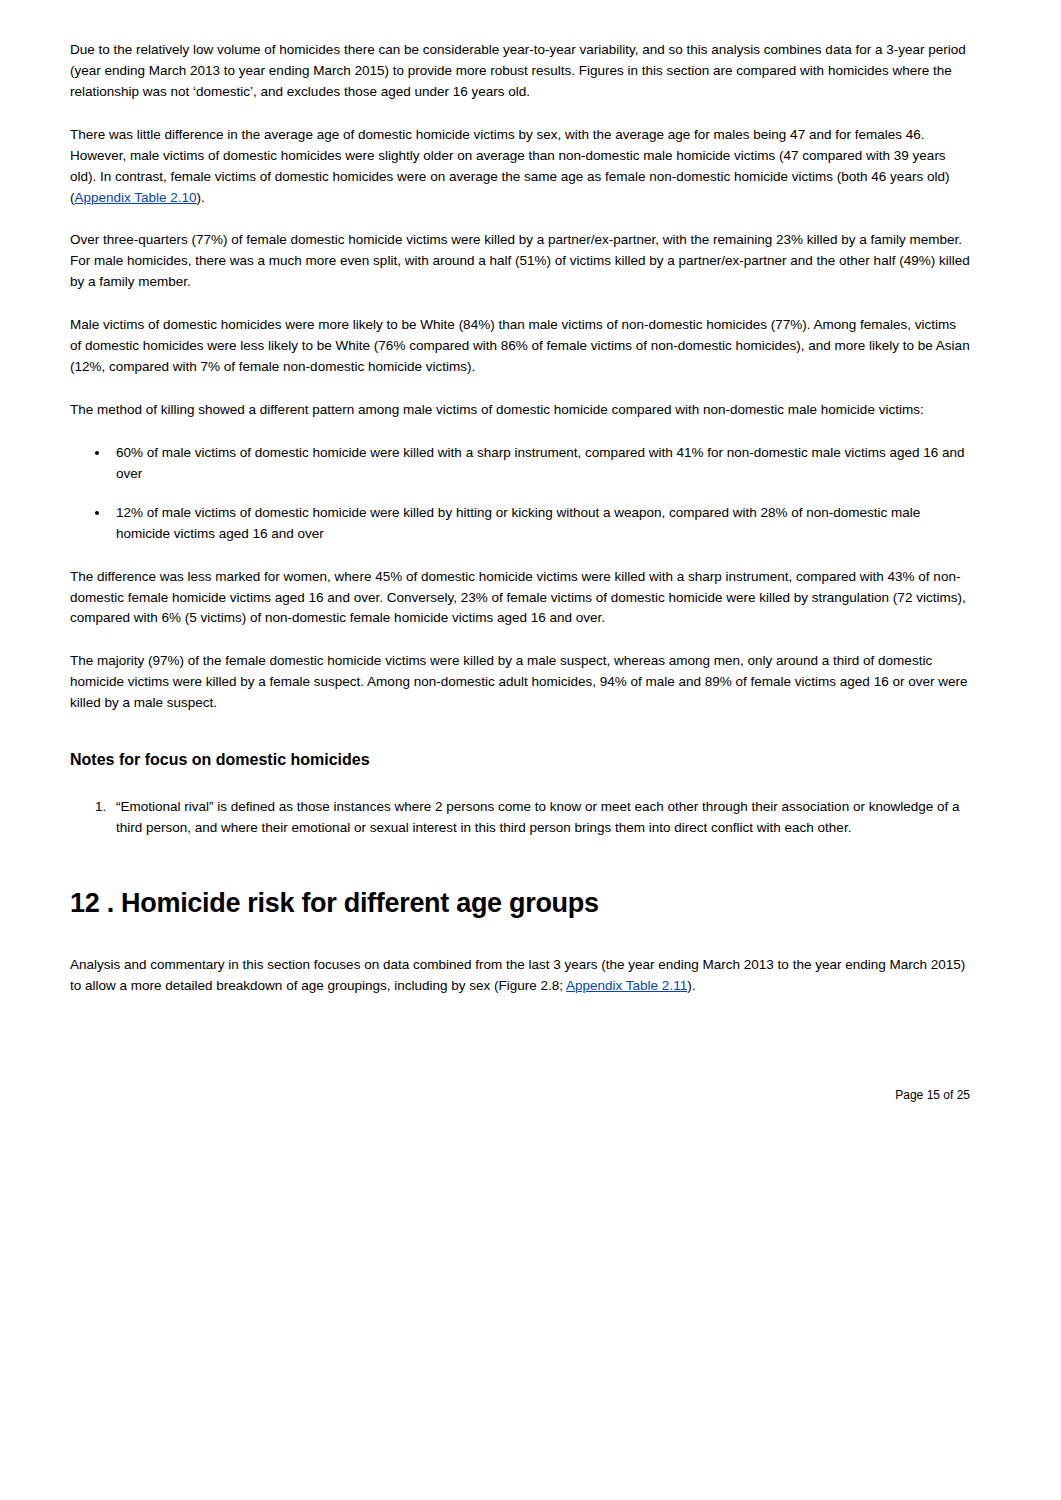Due to the relatively low volume of homicides there can be considerable year-to-year variability, and so this analysis combines data for a 3-year period (year ending March 2013 to year ending March 2015) to provide more robust results. Figures in this section are compared with homicides where the relationship was not ‘domestic’, and excludes those aged under 16 years old.
There was little difference in the average age of domestic homicide victims by sex, with the average age for males being 47 and for females 46. However, male victims of domestic homicides were slightly older on average than non-domestic male homicide victims (47 compared with 39 years old). In contrast, female victims of domestic homicides were on average the same age as female non-domestic homicide victims (both 46 years old) (Appendix Table 2.10).
Over three-quarters (77%) of female domestic homicide victims were killed by a partner/ex-partner, with the remaining 23% killed by a family member. For male homicides, there was a much more even split, with around a half (51%) of victims killed by a partner/ex-partner and the other half (49%) killed by a family member.
Male victims of domestic homicides were more likely to be White (84%) than male victims of non-domestic homicides (77%). Among females, victims of domestic homicides were less likely to be White (76% compared with 86% of female victims of non-domestic homicides), and more likely to be Asian (12%, compared with 7% of female non-domestic homicide victims).
The method of killing showed a different pattern among male victims of domestic homicide compared with non-domestic male homicide victims:
60% of male victims of domestic homicide were killed with a sharp instrument, compared with 41% for non-domestic male victims aged 16 and over
12% of male victims of domestic homicide were killed by hitting or kicking without a weapon, compared with 28% of non-domestic male homicide victims aged 16 and over
The difference was less marked for women, where 45% of domestic homicide victims were killed with a sharp instrument, compared with 43% of non-domestic female homicide victims aged 16 and over. Conversely, 23% of female victims of domestic homicide were killed by strangulation (72 victims), compared with 6% (5 victims) of non-domestic female homicide victims aged 16 and over.
The majority (97%) of the female domestic homicide victims were killed by a male suspect, whereas among men, only around a third of domestic homicide victims were killed by a female suspect. Among non-domestic adult homicides, 94% of male and 89% of female victims aged 16 or over were killed by a male suspect.
Notes for focus on domestic homicides
“Emotional rival” is defined as those instances where 2 persons come to know or meet each other through their association or knowledge of a third person, and where their emotional or sexual interest in this third person brings them into direct conflict with each other.
12 . Homicide risk for different age groups
Analysis and commentary in this section focuses on data combined from the last 3 years (the year ending March 2013 to the year ending March 2015) to allow a more detailed breakdown of age groupings, including by sex (Figure 2.8; Appendix Table 2.11).
Page 15 of 25